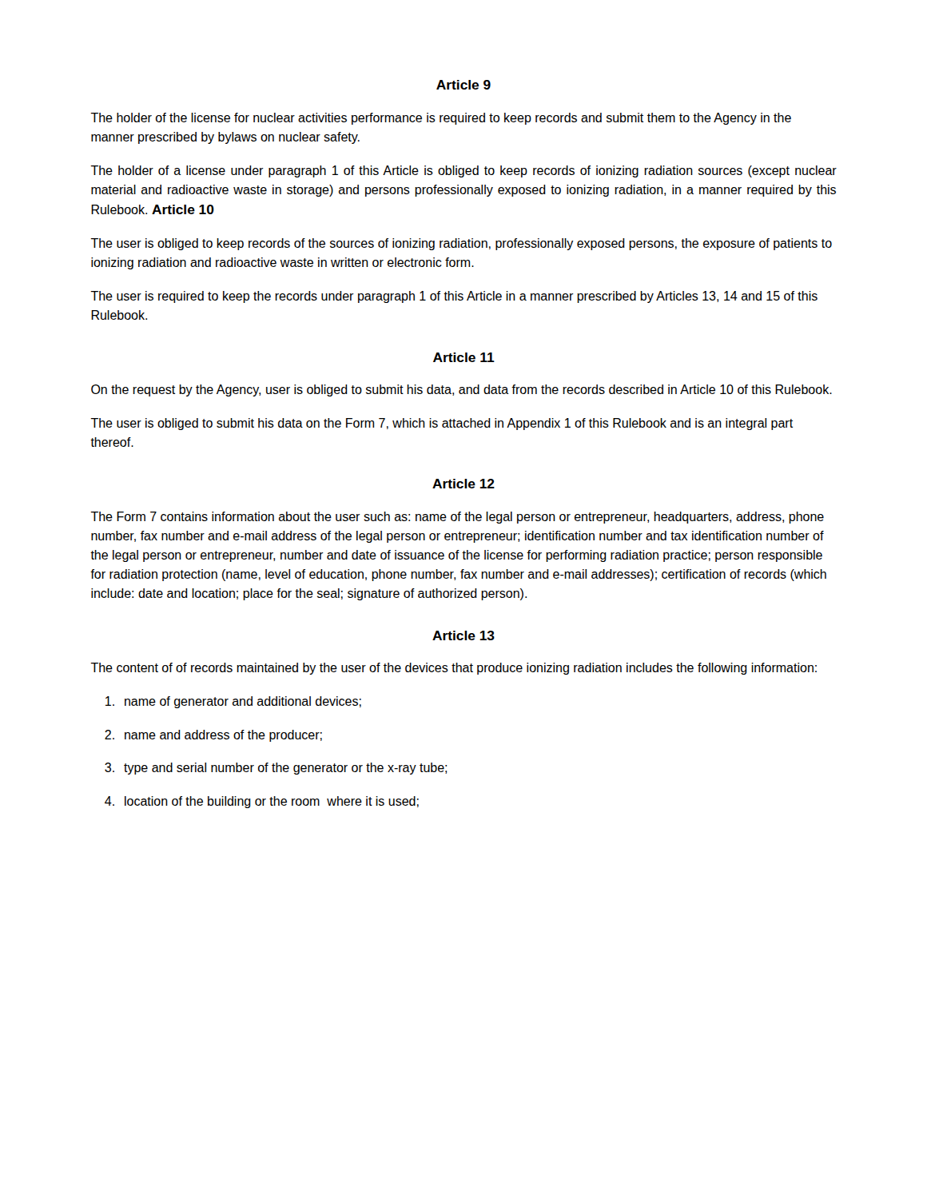Article 9
The holder of the license for nuclear activities performance is required to keep records and submit them to the Agency in the manner prescribed by bylaws on nuclear safety.
The holder of a license under paragraph 1 of this Article is obliged to keep records of ionizing radiation sources (except nuclear material and radioactive waste in storage) and persons professionally exposed to ionizing radiation, in a manner required by this Rulebook. Article 10
The user is obliged to keep records of the sources of ionizing radiation, professionally exposed persons, the exposure of patients to ionizing radiation and radioactive waste in written or electronic form.
The user is required to keep the records under paragraph 1 of this Article in a manner prescribed by Articles 13, 14 and 15 of this Rulebook.
Article 11
On the request by the Agency, user is obliged to submit his data, and data from the records described in Article 10 of this Rulebook.
The user is obliged to submit his data on the Form 7, which is attached in Appendix 1 of this Rulebook and is an integral part thereof.
Article 12
The Form 7 contains information about the user such as: name of the legal person or entrepreneur, headquarters, address, phone number, fax number and e-mail address of the legal person or entrepreneur; identification number and tax identification number of the legal person or entrepreneur, number and date of issuance of the license for performing radiation practice; person responsible for radiation protection (name, level of education, phone number, fax number and e-mail addresses); certification of records (which include: date and location; place for the seal; signature of authorized person).
Article 13
The content of of records maintained by the user of the devices that produce ionizing radiation includes the following information:
name of generator and additional devices;
name and address of the producer;
type and serial number of the generator or the x-ray tube;
location of the building or the room where it is used;